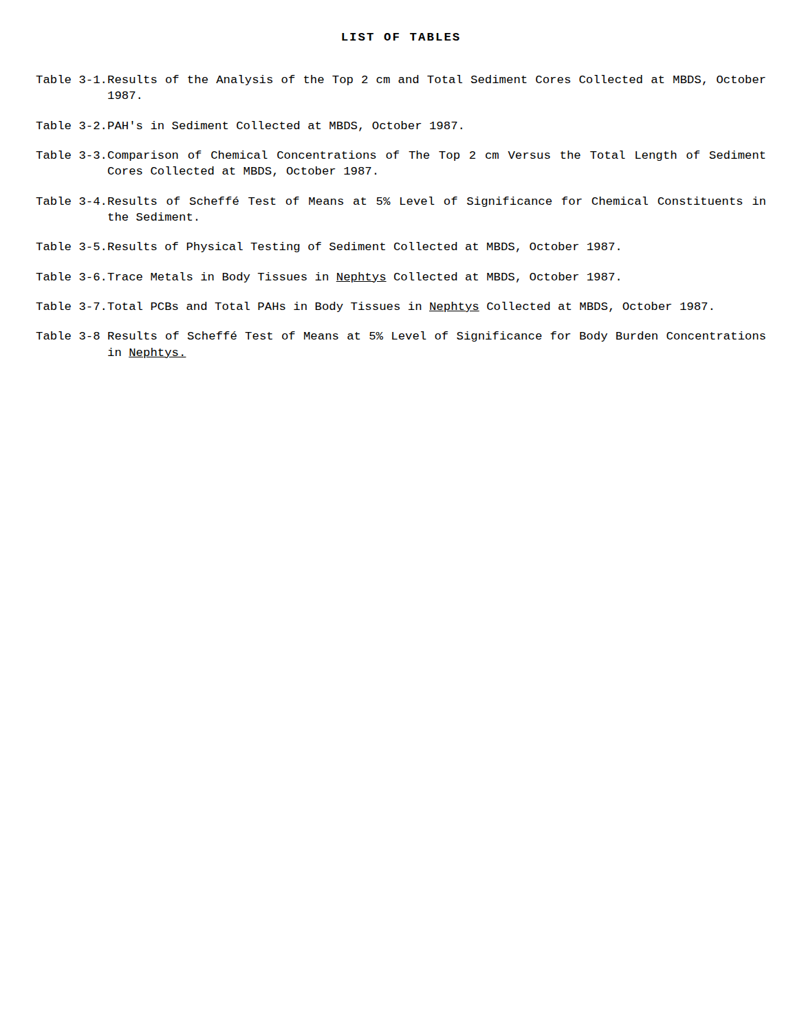LIST OF TABLES
| Table 3-1. | Results of the Analysis of the Top 2 cm and Total Sediment Cores Collected at MBDS, October 1987. |
| Table 3-2. | PAH's in Sediment Collected at MBDS, October 1987. |
| Table 3-3. | Comparison of Chemical Concentrations of The Top 2 cm Versus the Total Length of Sediment Cores Collected at MBDS, October 1987. |
| Table 3-4. | Results of Scheffé Test of Means at 5% Level of Significance for Chemical Constituents in the Sediment. |
| Table 3-5. | Results of Physical Testing of Sediment Collected at MBDS, October 1987. |
| Table 3-6. | Trace Metals in Body Tissues in Nephtys Collected at MBDS, October 1987. |
| Table 3-7. | Total PCBs and Total PAHs in Body Tissues in Nephtys Collected at MBDS, October 1987. |
| Table 3-8 | Results of Scheffé Test of Means at 5% Level of Significance for Body Burden Concentrations in Nephtys. |